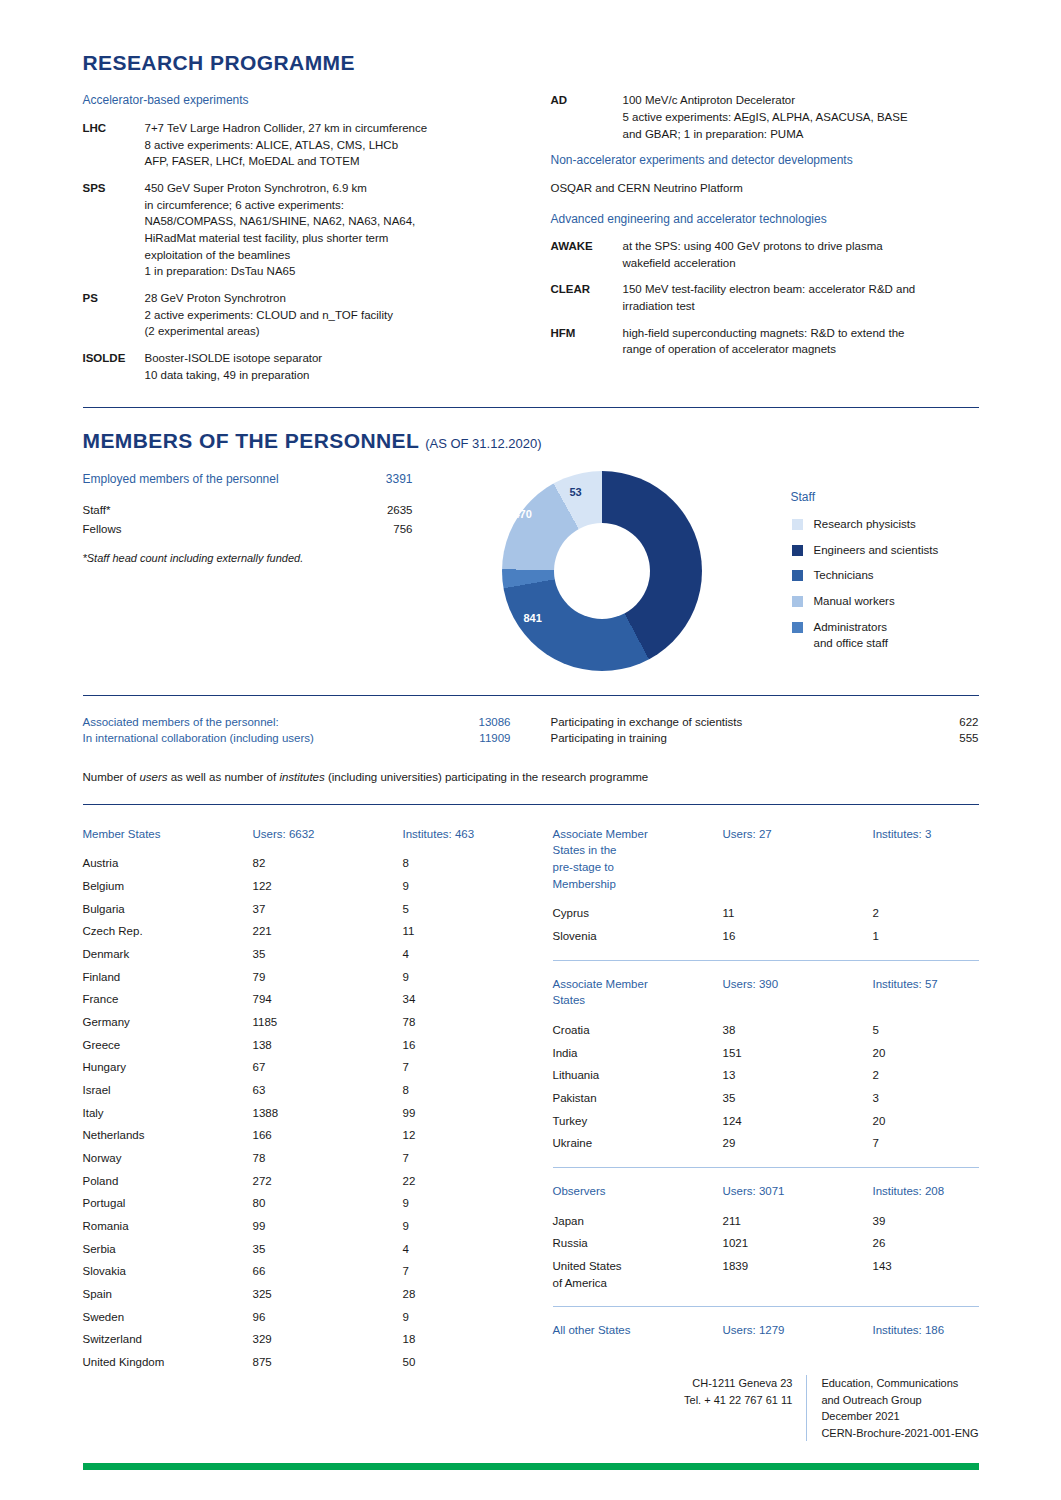RESEARCH PROGRAMME
Accelerator-based experiments
| LHC | 7+7 TeV Large Hadron Collider, 27 km in circumference 8 active experiments: ALICE, ATLAS, CMS, LHCb AFP, FASER, LHCf, MoEDAL and TOTEM |
| SPS | 450 GeV Super Proton Synchrotron, 6.9 km in circumference; 6 active experiments: NA58/COMPASS, NA61/SHINE, NA62, NA63, NA64, HiRadMat material test facility, plus shorter term exploitation of the beamlines 1 in preparation: DsTau NA65 |
| PS | 28 GeV Proton Synchrotron 2 active experiments: CLOUD and n_TOF facility (2 experimental areas) |
| ISOLDE | Booster-ISOLDE isotope separator 10 data taking, 49 in preparation |
| AD | 100 MeV/c Antiproton Decelerator 5 active experiments: AEgIS, ALPHA, ASACUSA, BASE and GBAR; 1 in preparation: PUMA |
Non-accelerator experiments and detector developments
OSQAR and CERN Neutrino Platform
Advanced engineering and accelerator technologies
| AWAKE | at the SPS: using 400 GeV protons to drive plasma wakefield acceleration |
| CLEAR | 150 MeV test-facility electron beam: accelerator R&D and irradiation test |
| HFM | high-field superconducting magnets: R&D to extend the range of operation of accelerator magnets |
MEMBERS OF THE PERSONNEL (AS OF 31.12.2020)
Employed members of the personnel 3391
Staff*2635
Fellows 756
*Staff head count including externally funded.
1188 841 83 470 53
Staff
Research physicists
Engineers and scientists
Technicians
Manual workers
Administrators
and office staff
Associated members of the personnel: 13086
In international collaboration (including users) 11909
Participating in exchange of scientists 622
Participating in training 555
Number of users as well as number of institutes (including universities) participating in the research programme
| Member States | Users: 6632 | Institutes: 463 |
| --- | --- | --- |
| Austria | 82 | 8 |
| Belgium | 122 | 9 |
| Bulgaria | 37 | 5 |
| Czech Rep. | 221 | 11 |
| Denmark | 35 | 4 |
| Finland | 79 | 9 |
| France | 794 | 34 |
| Germany | 1185 | 78 |
| Greece | 138 | 16 |
| Hungary | 67 | 7 |
| Israel | 63 | 8 |
| Italy | 1388 | 99 |
| Netherlands | 166 | 12 |
| Norway | 78 | 7 |
| Poland | 272 | 22 |
| Portugal | 80 | 9 |
| Romania | 99 | 9 |
| Serbia | 35 | 4 |
| Slovakia | 66 | 7 |
| Spain | 325 | 28 |
| Sweden | 96 | 9 |
| Switzerland | 329 | 18 |
| United Kingdom | 875 | 50 |
| Associate Member States in the pre-stage to Membership | Users: 27 | Institutes: 3 |
| --- | --- | --- |
| Cyprus | 11 | 2 |
| Slovenia | 16 | 1 |
| Associate Member States | Users: 390 | Institutes: 57 |
| --- | --- | --- |
| Croatia | 38 | 5 |
| India | 151 | 20 |
| Lithuania | 13 | 2 |
| Pakistan | 35 | 3 |
| Turkey | 124 | 20 |
| Ukraine | 29 | 7 |
| Observers | Users: 3071 | Institutes: 208 |
| --- | --- | --- |
| Japan | 211 | 39 |
| Russia | 1021 | 26 |
| United States of America | 1839 | 143 |
| All other States | Users: 1279 | Institutes: 186 |
| --- | --- | --- |
CH-1211 Geneva 23
Tel. + 41 22 767 61 11
Education, Communications
and Outreach Group
December 2021
CERN-Brochure-2021-001-ENG